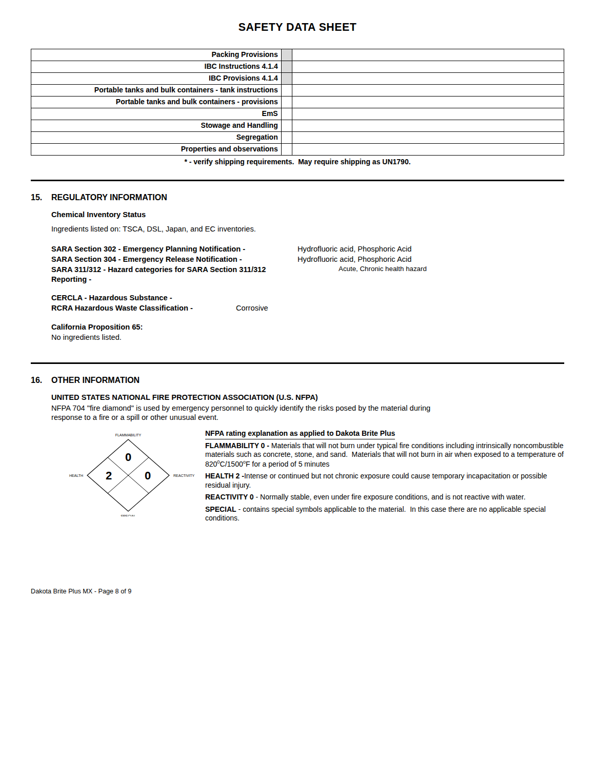SAFETY DATA SHEET
| Packing Provisions | | |
| IBC Instructions 4.1.4 | | |
| IBC Provisions 4.1.4 | | |
| Portable tanks and bulk containers - tank instructions | | |
| Portable tanks and bulk containers - provisions | | |
| EmS | | |
| Stowage and Handling | | |
| Segregation | | |
| Properties and observations | | |
* - verify shipping requirements. May require shipping as UN1790.
15. REGULATORY INFORMATION
Chemical Inventory Status
Ingredients listed on: TSCA, DSL, Japan, and EC inventories.
SARA Section 302 - Emergency Planning Notification -
Hydrofluoric acid, Phosphoric Acid
SARA Section 304 - Emergency Release Notification -
Hydrofluoric acid, Phosphoric Acid
SARA 311/312 - Hazard categories for SARA Section 311/312 Reporting -
Acute, Chronic health hazard
CERCLA - Hazardous Substance -
RCRA Hazardous Waste Classification -
Corrosive
California Proposition 65:
No ingredients listed.
16. OTHER INFORMATION
UNITED STATES NATIONAL FIRE PROTECTION ASSOCIATION (U.S. NFPA)
NFPA 704 "fire diamond" is used by emergency personnel to quickly identify the risks posed by the material during
response to a fire or a spill or other unusual event.
0 2 0 FLAMMABILITY HEALTH REACTIVITY SPECIAL
NFPA rating explanation as applied to Dakota Brite Plus
FLAMMABILITY 0 - Materials that will not burn under typical fire conditions including intrinsically noncombustible materials such as concrete, stone, and sand. Materials that will not burn in air when exposed to a temperature of 8200C/1500oF for a period of 5 minutes
HEALTH 2 -Intense or continued but not chronic exposure could cause temporary incapacitation or possible residual injury.
REACTIVITY 0 - Normally stable, even under fire exposure conditions, and is not reactive with water.
SPECIAL - contains special symbols applicable to the material. In this case there are no applicable special conditions.
Dakota Brite Plus MX - Page 8 of 9